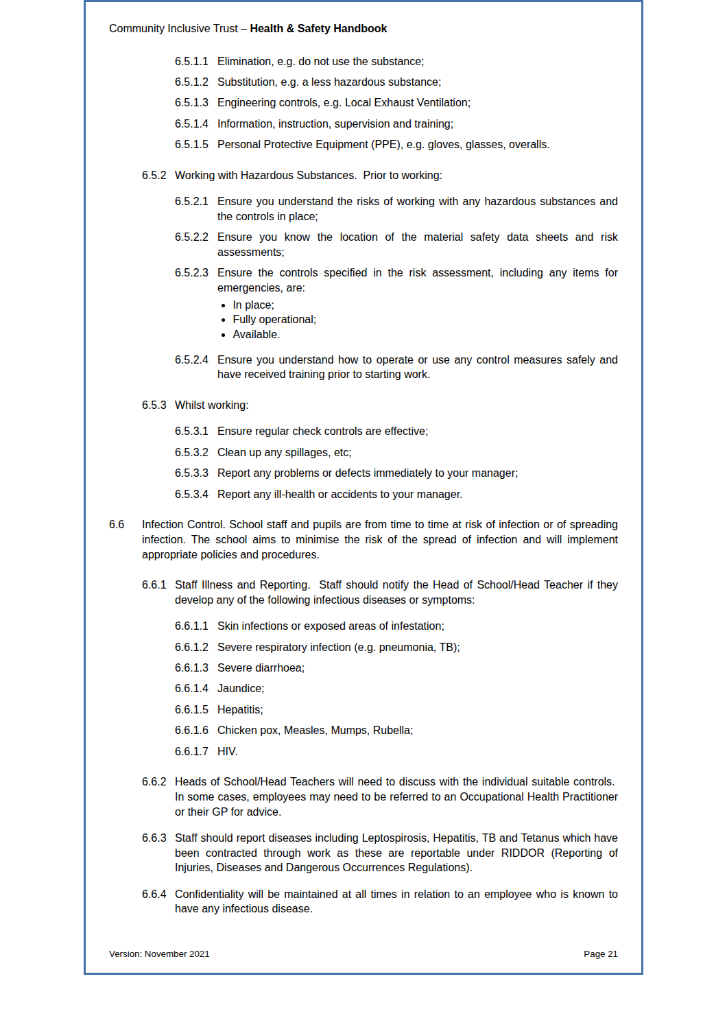Community Inclusive Trust – Health & Safety Handbook
6.5.1.1 Elimination, e.g. do not use the substance;
6.5.1.2 Substitution, e.g. a less hazardous substance;
6.5.1.3 Engineering controls, e.g. Local Exhaust Ventilation;
6.5.1.4 Information, instruction, supervision and training;
6.5.1.5 Personal Protective Equipment (PPE), e.g. gloves, glasses, overalls.
6.5.2 Working with Hazardous Substances. Prior to working:
6.5.2.1 Ensure you understand the risks of working with any hazardous substances and the controls in place;
6.5.2.2 Ensure you know the location of the material safety data sheets and risk assessments;
6.5.2.3 Ensure the controls specified in the risk assessment, including any items for emergencies, are:
In place;
Fully operational;
Available.
6.5.2.4 Ensure you understand how to operate or use any control measures safely and have received training prior to starting work.
6.5.3 Whilst working:
6.5.3.1 Ensure regular check controls are effective;
6.5.3.2 Clean up any spillages, etc;
6.5.3.3 Report any problems or defects immediately to your manager;
6.5.3.4 Report any ill-health or accidents to your manager.
6.6 Infection Control. School staff and pupils are from time to time at risk of infection or of spreading infection. The school aims to minimise the risk of the spread of infection and will implement appropriate policies and procedures.
6.6.1 Staff Illness and Reporting. Staff should notify the Head of School/Head Teacher if they develop any of the following infectious diseases or symptoms:
6.6.1.1 Skin infections or exposed areas of infestation;
6.6.1.2 Severe respiratory infection (e.g. pneumonia, TB);
6.6.1.3 Severe diarrhoea;
6.6.1.4 Jaundice;
6.6.1.5 Hepatitis;
6.6.1.6 Chicken pox, Measles, Mumps, Rubella;
6.6.1.7 HIV.
6.6.2 Heads of School/Head Teachers will need to discuss with the individual suitable controls. In some cases, employees may need to be referred to an Occupational Health Practitioner or their GP for advice.
6.6.3 Staff should report diseases including Leptospirosis, Hepatitis, TB and Tetanus which have been contracted through work as these are reportable under RIDDOR (Reporting of Injuries, Diseases and Dangerous Occurrences Regulations).
6.6.4 Confidentiality will be maintained at all times in relation to an employee who is known to have any infectious disease.
Version: November 2021 Page 21